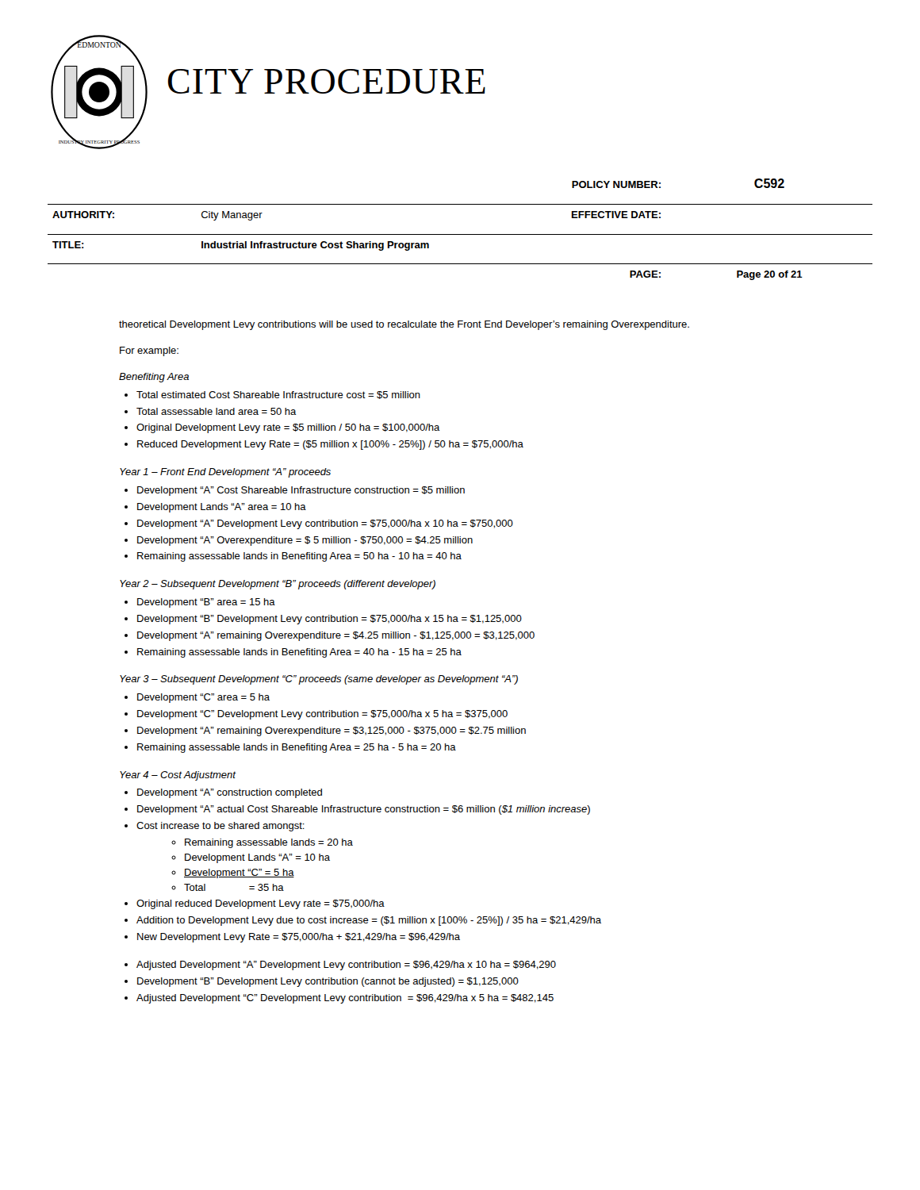CITY PROCEDURE
| | | POLICY NUMBER: | C592 |
| AUTHORITY: | City Manager | EFFECTIVE DATE: | |
| TITLE: | Industrial Infrastructure Cost Sharing Program |
| | PAGE: | Page 20 of 21 |
theoretical Development Levy contributions will be used to recalculate the Front End Developer’s remaining Overexpenditure.
For example:
Benefiting Area
Total estimated Cost Shareable Infrastructure cost = $5 million
Total assessable land area = 50 ha
Original Development Levy rate = $5 million / 50 ha = $100,000/ha
Reduced Development Levy Rate = ($5 million x [100% - 25%]) / 50 ha = $75,000/ha
Year 1 – Front End Development “A” proceeds
Development “A” Cost Shareable Infrastructure construction = $5 million
Development Lands “A” area = 10 ha
Development “A” Development Levy contribution = $75,000/ha x 10 ha = $750,000
Development “A” Overexpenditure = $ 5 million - $750,000 = $4.25 million
Remaining assessable lands in Benefiting Area = 50 ha - 10 ha = 40 ha
Year 2 – Subsequent Development “B” proceeds (different developer)
Development “B” area = 15 ha
Development “B” Development Levy contribution = $75,000/ha x 15 ha = $1,125,000
Development “A” remaining Overexpenditure = $4.25 million - $1,125,000 = $3,125,000
Remaining assessable lands in Benefiting Area = 40 ha - 15 ha = 25 ha
Year 3 – Subsequent Development “C” proceeds (same developer as Development “A”)
Development “C” area = 5 ha
Development “C” Development Levy contribution = $75,000/ha x 5 ha = $375,000
Development “A” remaining Overexpenditure = $3,125,000 - $375,000 = $2.75 million
Remaining assessable lands in Benefiting Area = 25 ha - 5 ha = 20 ha
Year 4 – Cost Adjustment
Development “A” construction completed
Development “A” actual Cost Shareable Infrastructure construction = $6 million ($1 million increase)
Cost increase to be shared amongst:
Remaining assessable lands = 20 ha
Development Lands “A” = 10 ha
Development “C” = 5 ha
Total = 35 ha
Original reduced Development Levy rate = $75,000/ha
Addition to Development Levy due to cost increase = ($1 million x [100% - 25%]) / 35 ha = $21,429/ha
New Development Levy Rate = $75,000/ha + $21,429/ha = $96,429/ha
Adjusted Development “A” Development Levy contribution = $96,429/ha x 10 ha = $964,290
Development “B” Development Levy contribution (cannot be adjusted) = $1,125,000
Adjusted Development “C” Development Levy contribution = $96,429/ha x 5 ha = $482,145